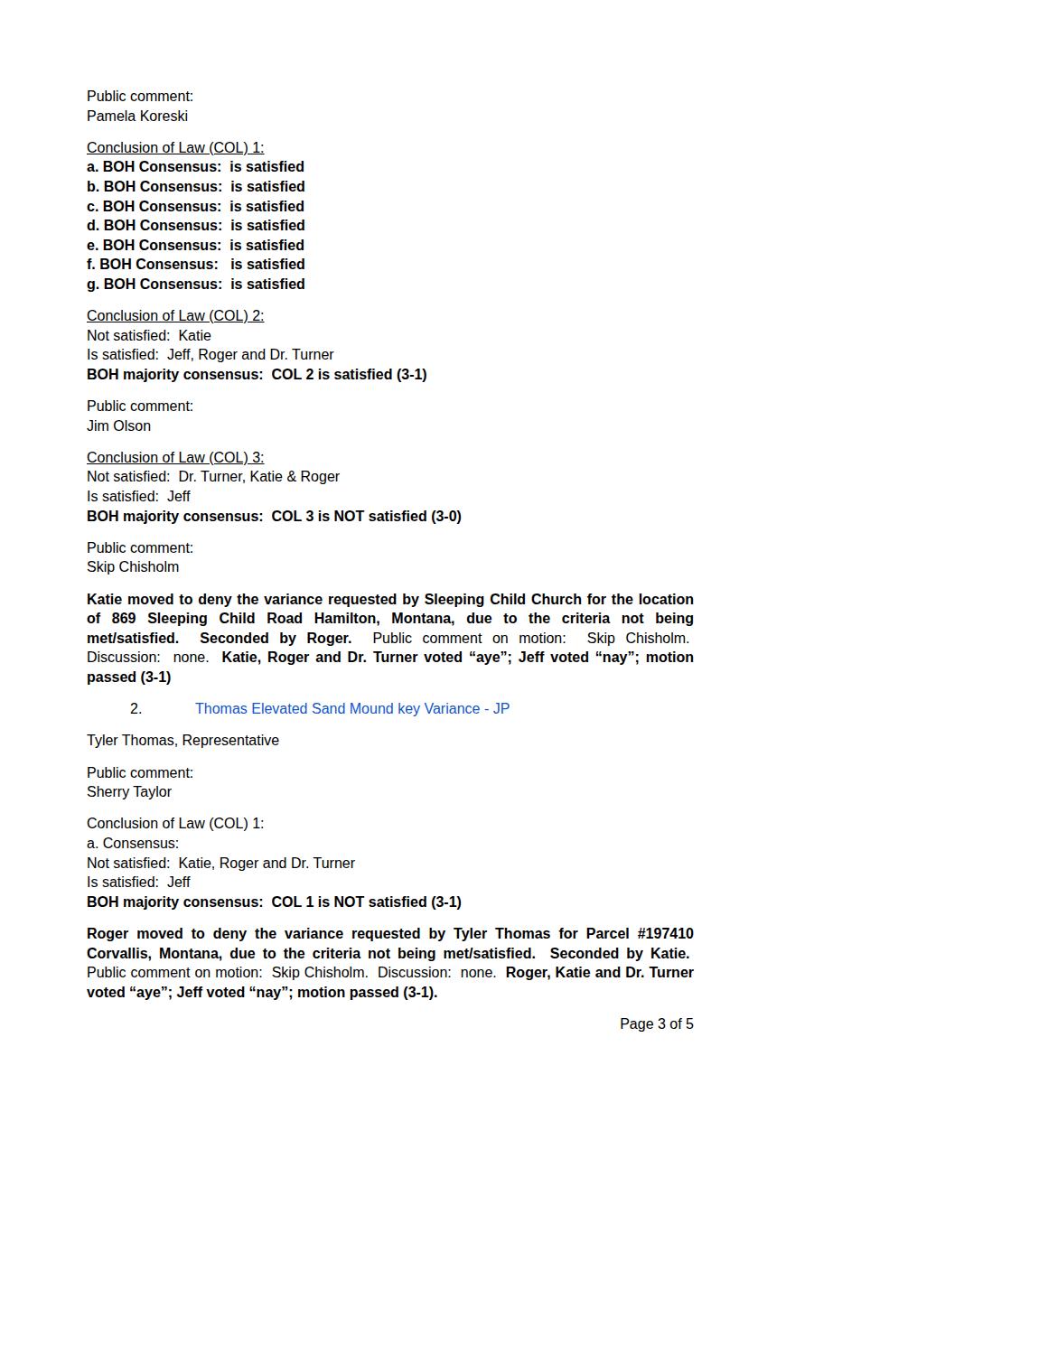Public comment:
Pamela Koreski
Conclusion of Law (COL) 1:
a. BOH Consensus: is satisfied
b. BOH Consensus: is satisfied
c. BOH Consensus: is satisfied
d. BOH Consensus: is satisfied
e. BOH Consensus: is satisfied
f. BOH Consensus: is satisfied
g. BOH Consensus: is satisfied
Conclusion of Law (COL) 2:
Not satisfied: Katie
Is satisfied: Jeff, Roger and Dr. Turner
BOH majority consensus: COL 2 is satisfied (3-1)
Public comment:
Jim Olson
Conclusion of Law (COL) 3:
Not satisfied: Dr. Turner, Katie & Roger
Is satisfied: Jeff
BOH majority consensus: COL 3 is NOT satisfied (3-0)
Public comment:
Skip Chisholm
Katie moved to deny the variance requested by Sleeping Child Church for the location of 869 Sleeping Child Road Hamilton, Montana, due to the criteria not being met/satisfied. Seconded by Roger. Public comment on motion: Skip Chisholm. Discussion: none. Katie, Roger and Dr. Turner voted “aye”; Jeff voted “nay”; motion passed (3-1)
2. Thomas Elevated Sand Mound key Variance - JP
Tyler Thomas, Representative
Public comment:
Sherry Taylor
Conclusion of Law (COL) 1:
a. Consensus:
Not satisfied: Katie, Roger and Dr. Turner
Is satisfied: Jeff
BOH majority consensus: COL 1 is NOT satisfied (3-1)
Roger moved to deny the variance requested by Tyler Thomas for Parcel #197410 Corvallis, Montana, due to the criteria not being met/satisfied. Seconded by Katie. Public comment on motion: Skip Chisholm. Discussion: none. Roger, Katie and Dr. Turner voted “aye”; Jeff voted “nay”; motion passed (3-1).
Page 3 of 5